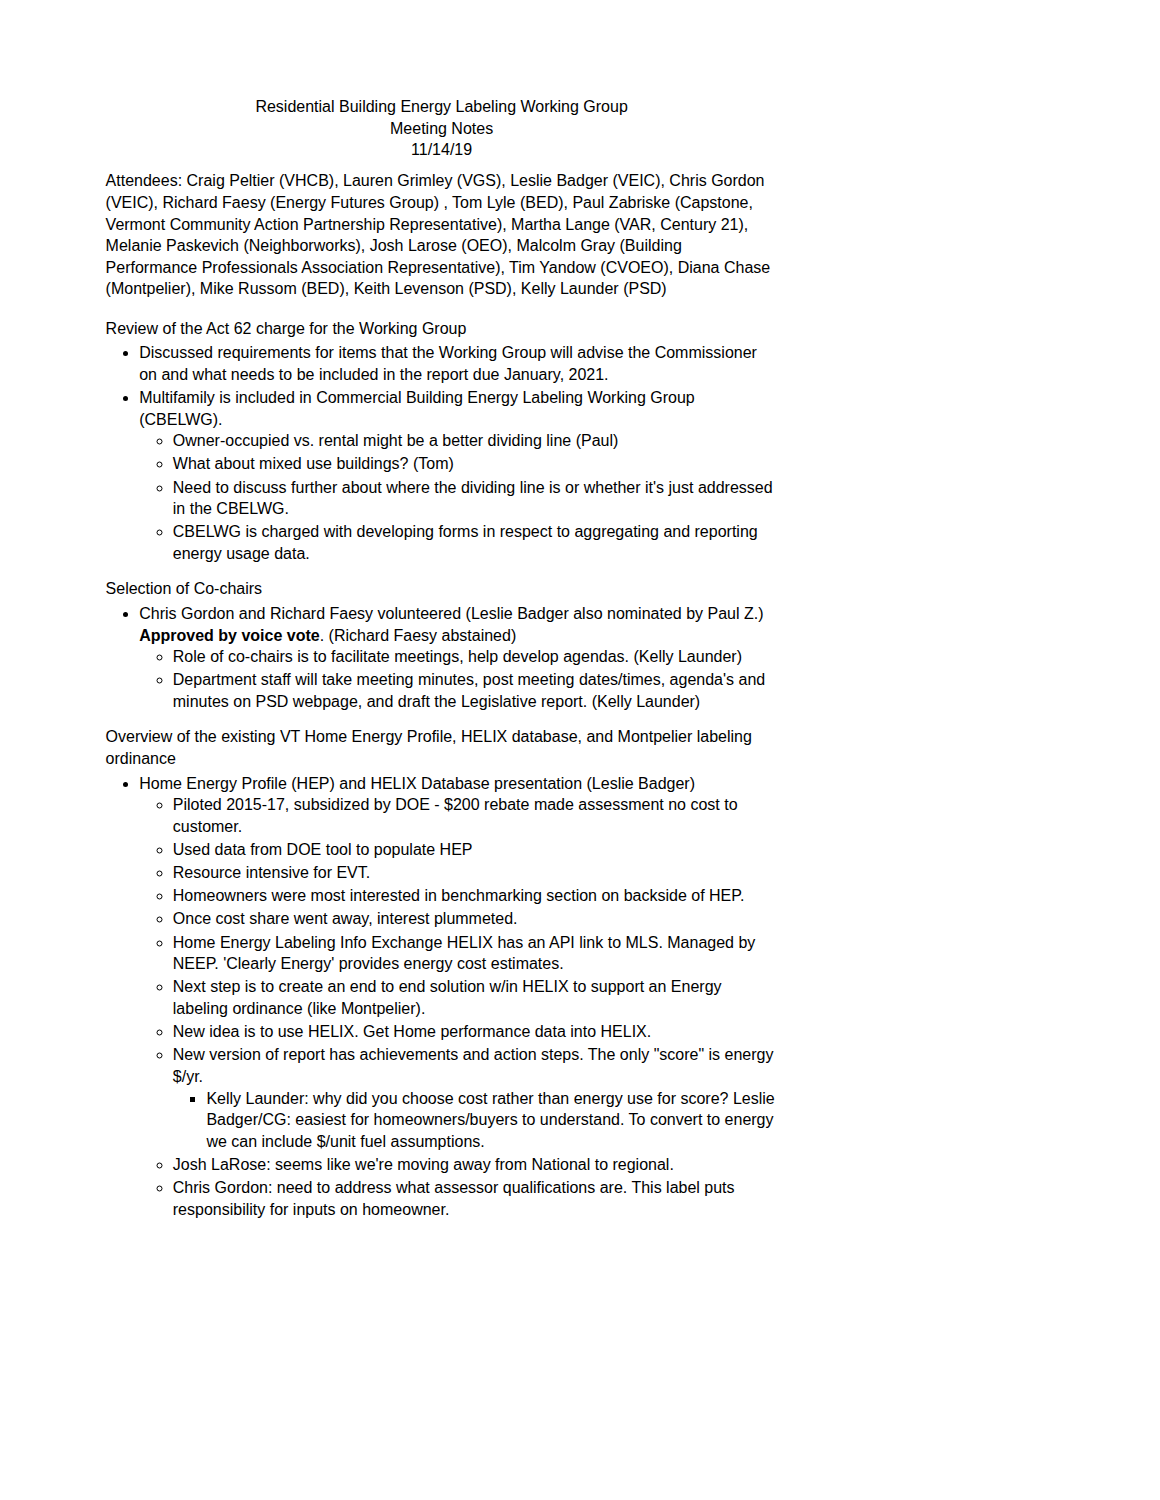Residential Building Energy Labeling Working Group Meeting Notes 11/14/19
Attendees: Craig Peltier (VHCB), Lauren Grimley (VGS), Leslie Badger (VEIC), Chris Gordon (VEIC), Richard Faesy (Energy Futures Group) , Tom Lyle (BED), Paul Zabriske (Capstone, Vermont Community Action Partnership Representative), Martha Lange (VAR, Century 21), Melanie Paskevich (Neighborworks), Josh Larose (OEO), Malcolm Gray (Building Performance Professionals Association Representative), Tim Yandow (CVOEO), Diana Chase (Montpelier), Mike Russom (BED), Keith Levenson (PSD), Kelly Launder (PSD)
Review of the Act 62 charge for the Working Group
Discussed requirements for items that the Working Group will advise the Commissioner on and what needs to be included in the report due January, 2021.
Multifamily is included in Commercial Building Energy Labeling Working Group (CBELWG).
Owner-occupied vs. rental might be a better dividing line (Paul)
What about mixed use buildings? (Tom)
Need to discuss further about where the dividing line is or whether it's just addressed in the CBELWG.
CBELWG is charged with developing forms in respect to aggregating and reporting energy usage data.
Selection of Co-chairs
Chris Gordon and Richard Faesy volunteered (Leslie Badger also nominated by Paul Z.) Approved by voice vote. (Richard Faesy abstained)
Role of co-chairs is to facilitate meetings, help develop agendas. (Kelly Launder)
Department staff will take meeting minutes, post meeting dates/times, agenda's and minutes on PSD webpage, and draft the Legislative report. (Kelly Launder)
Overview of the existing VT Home Energy Profile, HELIX database, and Montpelier labeling ordinance
Home Energy Profile (HEP) and HELIX Database presentation (Leslie Badger)
Piloted 2015-17, subsidized by DOE - $200 rebate made assessment no cost to customer.
Used data from DOE tool to populate HEP
Resource intensive for EVT.
Homeowners were most interested in benchmarking section on backside of HEP.
Once cost share went away, interest plummeted.
Home Energy Labeling Info Exchange HELIX has an API link to MLS. Managed by NEEP. 'Clearly Energy' provides energy cost estimates.
Next step is to create an end to end solution w/in HELIX to support an Energy labeling ordinance (like Montpelier).
New idea is to use HELIX. Get Home performance data into HELIX.
New version of report has achievements and action steps. The only "score" is energy $/yr.
Kelly Launder: why did you choose cost rather than energy use for score? Leslie Badger/CG: easiest for homeowners/buyers to understand. To convert to energy we can include $/unit fuel assumptions.
Josh LaRose: seems like we're moving away from National to regional.
Chris Gordon: need to address what assessor qualifications are. This label puts responsibility for inputs on homeowner.